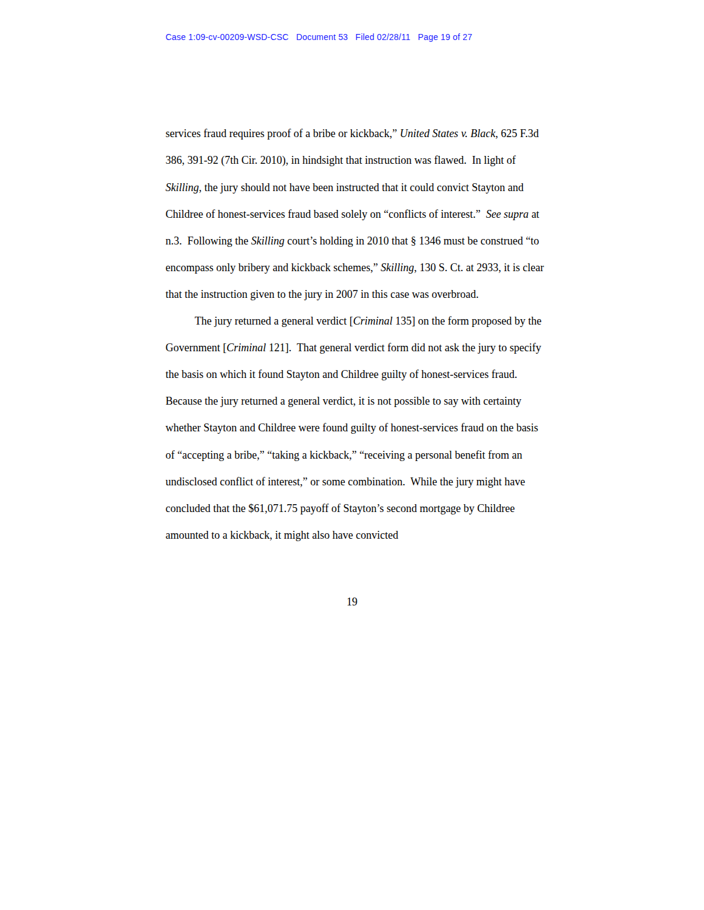Case 1:09-cv-00209-WSD-CSC Document 53 Filed 02/28/11 Page 19 of 27
services fraud requires proof of a bribe or kickback,” United States v. Black, 625 F.3d 386, 391-92 (7th Cir. 2010), in hindsight that instruction was flawed. In light of Skilling, the jury should not have been instructed that it could convict Stayton and Childree of honest-services fraud based solely on “conflicts of interest.” See supra at n.3. Following the Skilling court’s holding in 2010 that § 1346 must be construed “to encompass only bribery and kickback schemes,” Skilling, 130 S. Ct. at 2933, it is clear that the instruction given to the jury in 2007 in this case was overbroad.
The jury returned a general verdict [Criminal 135] on the form proposed by the Government [Criminal 121]. That general verdict form did not ask the jury to specify the basis on which it found Stayton and Childree guilty of honest-services fraud. Because the jury returned a general verdict, it is not possible to say with certainty whether Stayton and Childree were found guilty of honest-services fraud on the basis of “accepting a bribe,” “taking a kickback,” “receiving a personal benefit from an undisclosed conflict of interest,” or some combination. While the jury might have concluded that the $61,071.75 payoff of Stayton’s second mortgage by Childree amounted to a kickback, it might also have convicted
19